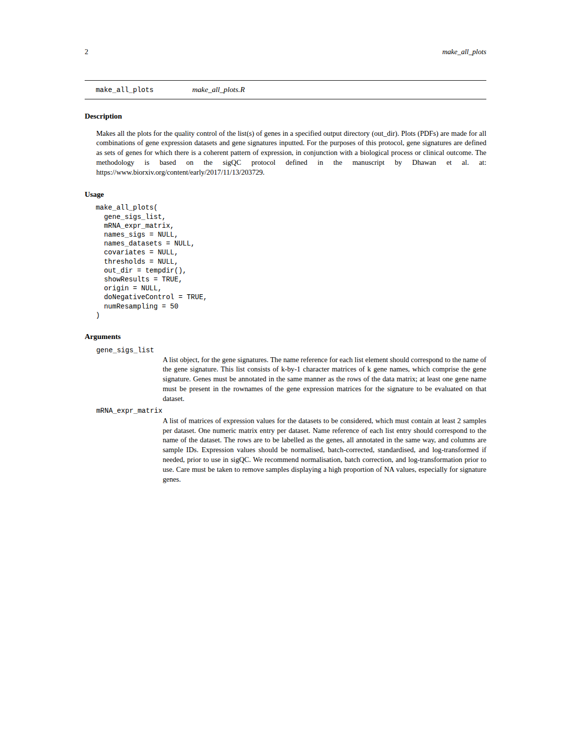2 make_all_plots
make_all_plots make_all_plots.R
Description
Makes all the plots for the quality control of the list(s) of genes in a specified output directory (out_dir). Plots (PDFs) are made for all combinations of gene expression datasets and gene signatures inputted. For the purposes of this protocol, gene signatures are defined as sets of genes for which there is a coherent pattern of expression, in conjunction with a biological process or clinical outcome. The methodology is based on the sigQC protocol defined in the manuscript by Dhawan et al. at: https://www.biorxiv.org/content/early/2017/11/13/203729.
Usage
make_all_plots(
  gene_sigs_list,
  mRNA_expr_matrix,
  names_sigs = NULL,
  names_datasets = NULL,
  covariates = NULL,
  thresholds = NULL,
  out_dir = tempdir(),
  showResults = TRUE,
  origin = NULL,
  doNegativeControl = TRUE,
  numResampling = 50
)
Arguments
gene_sigs_list
A list object, for the gene signatures. The name reference for each list element should correspond to the name of the gene signature. This list consists of k-by-1 character matrices of k gene names, which comprise the gene signature. Genes must be annotated in the same manner as the rows of the data matrix; at least one gene name must be present in the rownames of the gene expression matrices for the signature to be evaluated on that dataset.
mRNA_expr_matrix
A list of matrices of expression values for the datasets to be considered, which must contain at least 2 samples per dataset. One numeric matrix entry per dataset. Name reference of each list entry should correspond to the name of the dataset. The rows are to be labelled as the genes, all annotated in the same way, and columns are sample IDs. Expression values should be normalised, batch-corrected, standardised, and log-transformed if needed, prior to use in sigQC. We recommend normalisation, batch correction, and log-transformation prior to use. Care must be taken to remove samples displaying a high proportion of NA values, especially for signature genes.